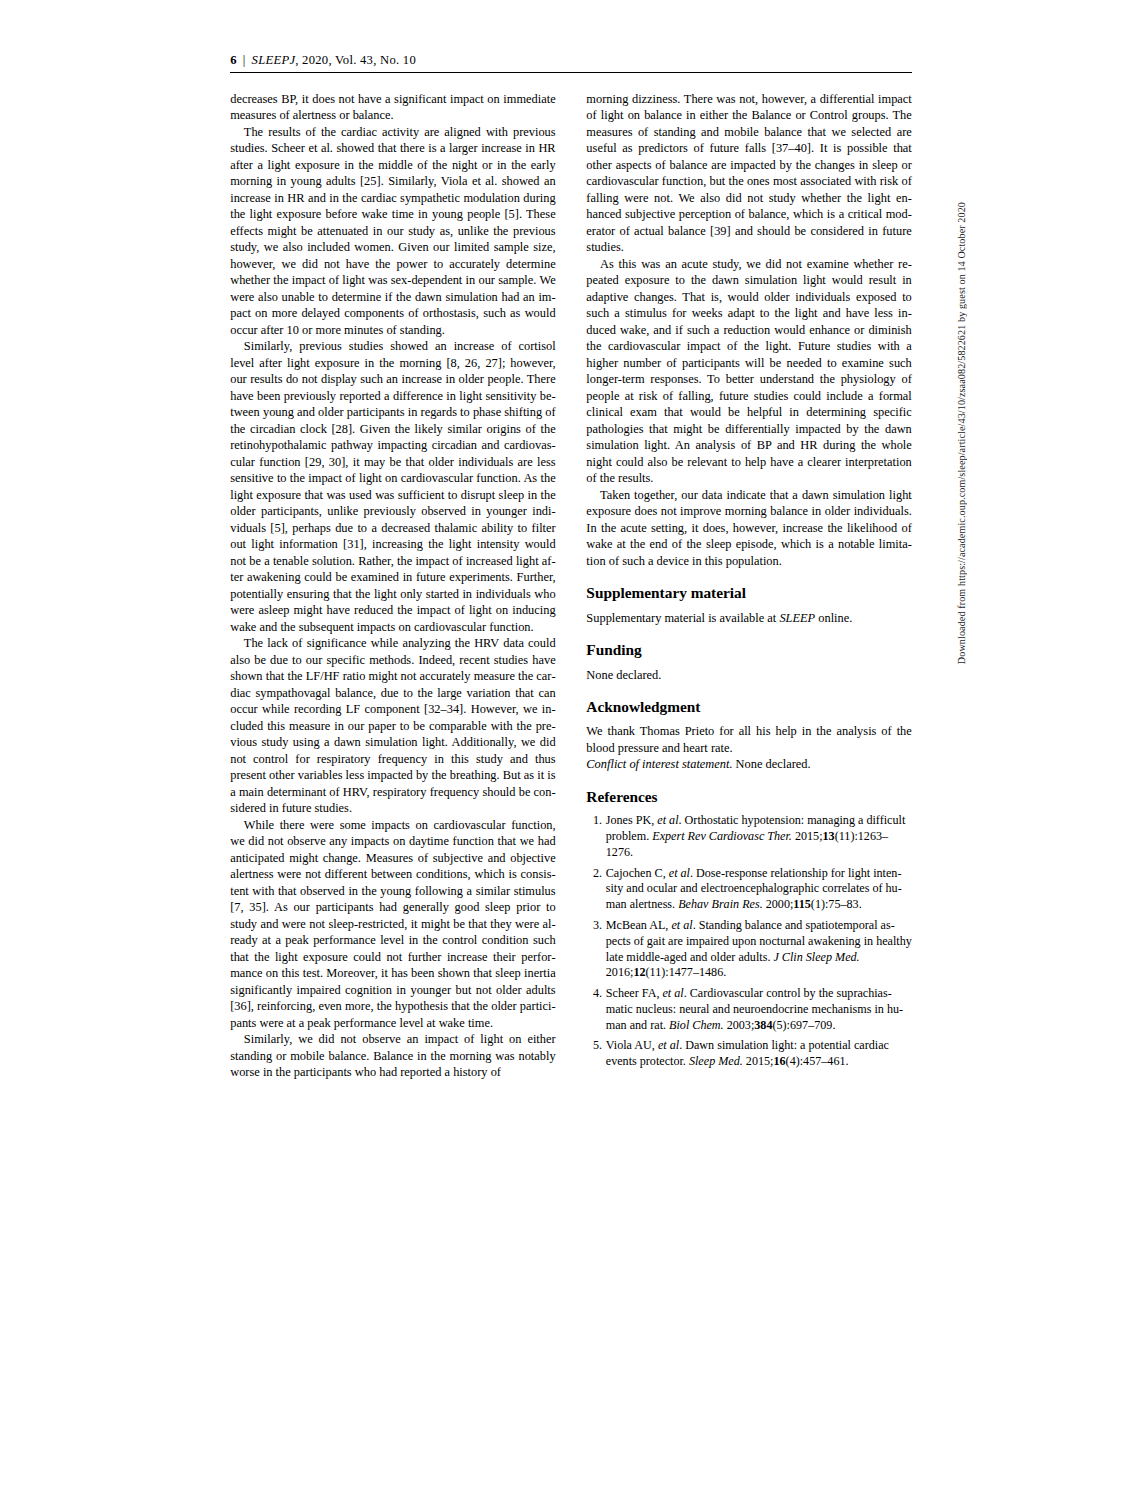6|SLEEPJ, 2020, Vol. 43, No. 10
decreases BP, it does not have a significant impact on immediate measures of alertness or balance.
The results of the cardiac activity are aligned with previous studies. Scheer et al. showed that there is a larger increase in HR after a light exposure in the middle of the night or in the early morning in young adults [25]. Similarly, Viola et al. showed an increase in HR and in the cardiac sympathetic modulation during the light exposure before wake time in young people [5]. These effects might be attenuated in our study as, unlike the previous study, we also included women. Given our limited sample size, however, we did not have the power to accurately determine whether the impact of light was sex-dependent in our sample. We were also unable to determine if the dawn simulation had an impact on more delayed components of orthostasis, such as would occur after 10 or more minutes of standing.
Similarly, previous studies showed an increase of cortisol level after light exposure in the morning [8, 26, 27]; however, our results do not display such an increase in older people. There have been previously reported a difference in light sensitivity between young and older participants in regards to phase shifting of the circadian clock [28]. Given the likely similar origins of the retinohypothalamic pathway impacting circadian and cardiovascular function [29, 30], it may be that older individuals are less sensitive to the impact of light on cardiovascular function. As the light exposure that was used was sufficient to disrupt sleep in the older participants, unlike previously observed in younger individuals [5], perhaps due to a decreased thalamic ability to filter out light information [31], increasing the light intensity would not be a tenable solution. Rather, the impact of increased light after awakening could be examined in future experiments. Further, potentially ensuring that the light only started in individuals who were asleep might have reduced the impact of light on inducing wake and the subsequent impacts on cardiovascular function.
The lack of significance while analyzing the HRV data could also be due to our specific methods. Indeed, recent studies have shown that the LF/HF ratio might not accurately measure the cardiac sympathovagal balance, due to the large variation that can occur while recording LF component [32–34]. However, we included this measure in our paper to be comparable with the previous study using a dawn simulation light. Additionally, we did not control for respiratory frequency in this study and thus present other variables less impacted by the breathing. But as it is a main determinant of HRV, respiratory frequency should be considered in future studies.
While there were some impacts on cardiovascular function, we did not observe any impacts on daytime function that we had anticipated might change. Measures of subjective and objective alertness were not different between conditions, which is consistent with that observed in the young following a similar stimulus [7, 35]. As our participants had generally good sleep prior to study and were not sleep-restricted, it might be that they were already at a peak performance level in the control condition such that the light exposure could not further increase their performance on this test. Moreover, it has been shown that sleep inertia significantly impaired cognition in younger but not older adults [36], reinforcing, even more, the hypothesis that the older participants were at a peak performance level at wake time.
Similarly, we did not observe an impact of light on either standing or mobile balance. Balance in the morning was notably worse in the participants who had reported a history of
morning dizziness. There was not, however, a differential impact of light on balance in either the Balance or Control groups. The measures of standing and mobile balance that we selected are useful as predictors of future falls [37–40]. It is possible that other aspects of balance are impacted by the changes in sleep or cardiovascular function, but the ones most associated with risk of falling were not. We also did not study whether the light enhanced subjective perception of balance, which is a critical moderator of actual balance [39] and should be considered in future studies.
As this was an acute study, we did not examine whether repeated exposure to the dawn simulation light would result in adaptive changes. That is, would older individuals exposed to such a stimulus for weeks adapt to the light and have less induced wake, and if such a reduction would enhance or diminish the cardiovascular impact of the light. Future studies with a higher number of participants will be needed to examine such longer-term responses. To better understand the physiology of people at risk of falling, future studies could include a formal clinical exam that would be helpful in determining specific pathologies that might be differentially impacted by the dawn simulation light. An analysis of BP and HR during the whole night could also be relevant to help have a clearer interpretation of the results.
Taken together, our data indicate that a dawn simulation light exposure does not improve morning balance in older individuals. In the acute setting, it does, however, increase the likelihood of wake at the end of the sleep episode, which is a notable limitation of such a device in this population.
Supplementary material
Supplementary material is available at SLEEP online.
Funding
None declared.
Acknowledgment
We thank Thomas Prieto for all his help in the analysis of the blood pressure and heart rate.
Conflict of interest statement. None declared.
References
Jones PK, et al. Orthostatic hypotension: managing a difficult problem. Expert Rev Cardiovasc Ther. 2015;13(11):1263–1276.
Cajochen C, et al. Dose-response relationship for light intensity and ocular and electroencephalographic correlates of human alertness. Behav Brain Res. 2000;115(1):75–83.
McBean AL, et al. Standing balance and spatiotemporal aspects of gait are impaired upon nocturnal awakening in healthy late middle-aged and older adults. J Clin Sleep Med. 2016;12(11):1477–1486.
Scheer FA, et al. Cardiovascular control by the suprachiasmatic nucleus: neural and neuroendocrine mechanisms in human and rat. Biol Chem. 2003;384(5):697–709.
Viola AU, et al. Dawn simulation light: a potential cardiac events protector. Sleep Med. 2015;16(4):457–461.
Downloaded from https://academic.oup.com/sleep/article/43/10/zsaa082/5822621 by guest on 14 October 2020